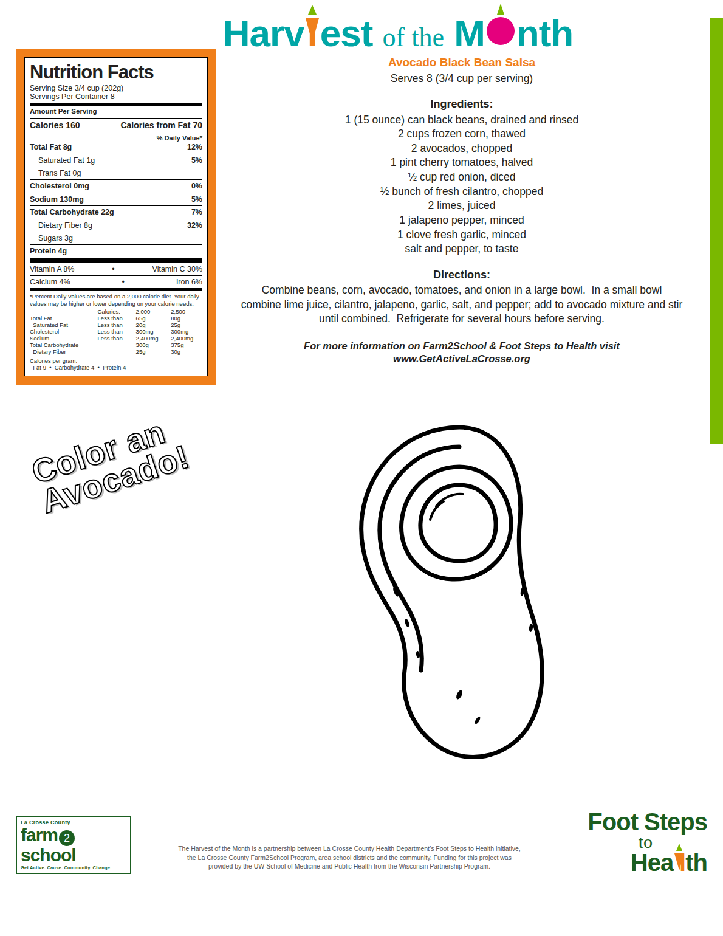Harv iest of the Month
Harvest of the Month
Nutrition Facts
Serving Size 3/4 cup (202g)
Servings Per Container 8
Amount Per Serving
Calories 160 Calories from Fat 70
% Daily Value*
Total Fat 8g 12%
Saturated Fat 1g 5%
Trans Fat 0g
Cholesterol 0mg 0%
Sodium 130mg 5%
Total Carbohydrate 22g 7%
Dietary Fiber 8g 32%
Sugars 3g
Protein 4g
Vitamin A 8%•Vitamin C 30%
Calcium 4%•Iron 6%
*Percent Daily Values are based on a 2,000 calorie diet. Your daily values may be higher or lower depending on your calorie needs:
| | Calories: | 2,000 | 2,500 |
| Total Fat | Less than | 65g | 80g |
| Saturated Fat | Less than | 20g | 25g |
| Cholesterol | Less than | 300mg | 300mg |
| Sodium | Less than | 2,400mg | 2,400mg |
| Total Carbohydrate | | 300g | 375g |
| Dietary Fiber | | 25g | 30g |
Calories per gram:
Fat 9 • Carbohydrate 4 • Protein 4
Avocado Black Bean Salsa
Serves 8 (3/4 cup per serving)
Ingredients:
1 (15 ounce) can black beans, drained and rinsed
2 cups frozen corn, thawed
2 avocados, chopped
1 pint cherry tomatoes, halved
½ cup red onion, diced
½ bunch of fresh cilantro, chopped
2 limes, juiced
1 jalapeno pepper, minced
1 clove fresh garlic, minced
salt and pepper, to taste
Directions:
Combine beans, corn, avocado, tomatoes, and onion in a large bowl. In a small bowl combine lime juice, cilantro, jalapeno, garlic, salt, and pepper; add to avocado mixture and stir until combined. Refrigerate for several hours before serving.
For more information on Farm2School & Foot Steps to Health visit
www.GetActiveLaCrosse.org
Color an
Avocado!
La Crosse County farm 2 school
Get Active. Cause. Community. Change.
The Harvest of the Month is a partnership between La Crosse County Health Department’s Foot Steps to Health initiative,
the La Crosse County Farm2School Program, area school districts and the community. Funding for this project was
provided by the UW School of Medicine and Public Health from the Wisconsin Partnership Program.
Foot Steps
to
Health